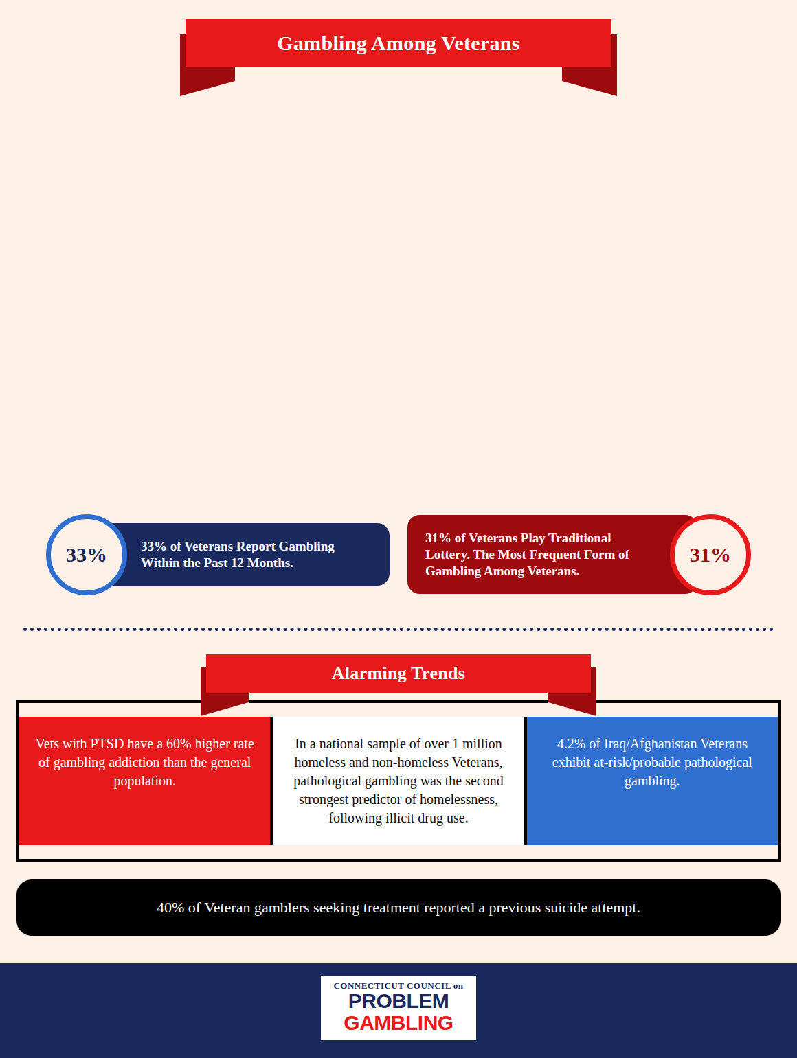Gambling Among Veterans
33%
33% of Veterans Report Gambling Within the Past 12 Months.
31% of Veterans Play Traditional Lottery. The Most Frequent Form of Gambling Among Veterans.
31%
Alarming Trends
Vets with PTSD have a 60% higher rate of gambling addiction than the general population.
In a national sample of over 1 million homeless and non-homeless Veterans, pathological gambling was the second strongest predictor of homelessness, following illicit drug use.
4.2% of Iraq/Afghanistan Veterans exhibit at-risk/probable pathological gambling.
40% of Veteran gamblers seeking treatment reported a previous suicide attempt.
CONNECTICUT COUNCIL on PROBLEM GAMBLING